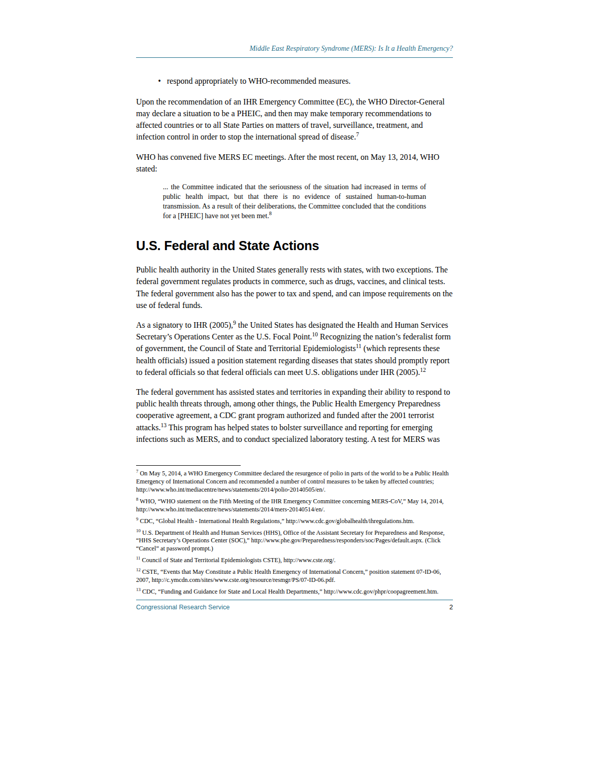Middle East Respiratory Syndrome (MERS): Is It a Health Emergency?
respond appropriately to WHO-recommended measures.
Upon the recommendation of an IHR Emergency Committee (EC), the WHO Director-General may declare a situation to be a PHEIC, and then may make temporary recommendations to affected countries or to all State Parties on matters of travel, surveillance, treatment, and infection control in order to stop the international spread of disease.7
WHO has convened five MERS EC meetings. After the most recent, on May 13, 2014, WHO stated:
... the Committee indicated that the seriousness of the situation had increased in terms of public health impact, but that there is no evidence of sustained human-to-human transmission. As a result of their deliberations, the Committee concluded that the conditions for a [PHEIC] have not yet been met.8
U.S. Federal and State Actions
Public health authority in the United States generally rests with states, with two exceptions. The federal government regulates products in commerce, such as drugs, vaccines, and clinical tests. The federal government also has the power to tax and spend, and can impose requirements on the use of federal funds.
As a signatory to IHR (2005),9 the United States has designated the Health and Human Services Secretary’s Operations Center as the U.S. Focal Point.10 Recognizing the nation’s federalist form of government, the Council of State and Territorial Epidemiologists11 (which represents these health officials) issued a position statement regarding diseases that states should promptly report to federal officials so that federal officials can meet U.S. obligations under IHR (2005).12
The federal government has assisted states and territories in expanding their ability to respond to public health threats through, among other things, the Public Health Emergency Preparedness cooperative agreement, a CDC grant program authorized and funded after the 2001 terrorist attacks.13 This program has helped states to bolster surveillance and reporting for emerging infections such as MERS, and to conduct specialized laboratory testing. A test for MERS was
7 On May 5, 2014, a WHO Emergency Committee declared the resurgence of polio in parts of the world to be a Public Health Emergency of International Concern and recommended a number of control measures to be taken by affected countries; http://www.who.int/mediacentre/news/statements/2014/polio-20140505/en/.
8 WHO, “WHO statement on the Fifth Meeting of the IHR Emergency Committee concerning MERS-CoV,” May 14, 2014, http://www.who.int/mediacentre/news/statements/2014/mers-20140514/en/.
9 CDC, “Global Health - International Health Regulations,” http://www.cdc.gov/globalhealth/ihregulations.htm.
10 U.S. Department of Health and Human Services (HHS), Office of the Assistant Secretary for Preparedness and Response, “HHS Secretary’s Operations Center (SOC),” http://www.phe.gov/Preparedness/responders/soc/Pages/default.aspx. (Click “Cancel” at password prompt.)
11 Council of State and Territorial Epidemiologists CSTE), http://www.cste.org/.
12 CSTE, “Events that May Constitute a Public Health Emergency of International Concern,” position statement 07-ID-06, 2007, http://c.ymcdn.com/sites/www.cste.org/resource/resmgr/PS/07-ID-06.pdf.
13 CDC, “Funding and Guidance for State and Local Health Departments,” http://www.cdc.gov/phpr/coopagreement.htm.
Congressional Research Service 2